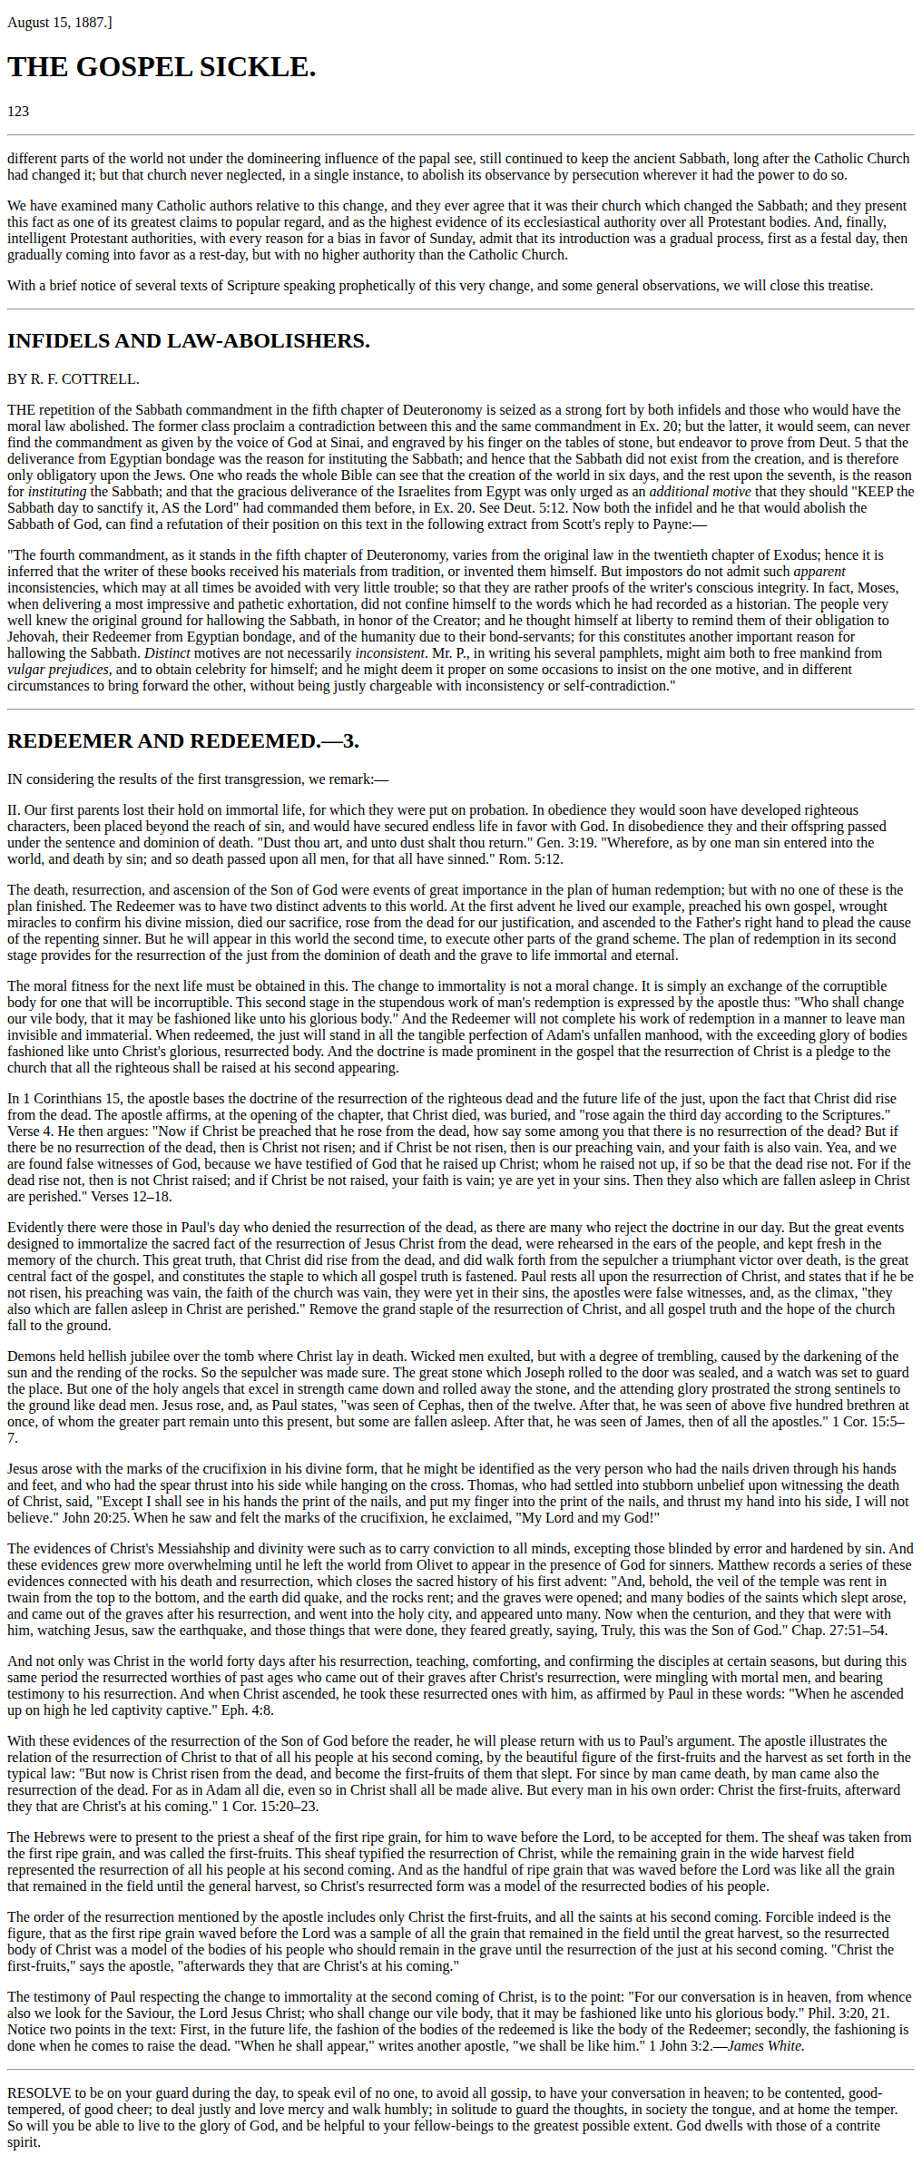August 15, 1887.]
THE GOSPEL SICKLE.
123
different parts of the world not under the domineering influence of the papal see, still continued to keep the ancient Sabbath, long after the Catholic Church had changed it; but that church never neglected, in a single instance, to abolish its observance by persecution wherever it had the power to do so.
We have examined many Catholic authors relative to this change, and they ever agree that it was their church which changed the Sabbath; and they present this fact as one of its greatest claims to popular regard, and as the highest evidence of its ecclesiastical authority over all Protestant bodies. And, finally, intelligent Protestant authorities, with every reason for a bias in favor of Sunday, admit that its introduction was a gradual process, first as a festal day, then gradually coming into favor as a rest-day, but with no higher authority than the Catholic Church.
With a brief notice of several texts of Scripture speaking prophetically of this very change, and some general observations, we will close this treatise.
INFIDELS AND LAW-ABOLISHERS.
BY R. F. COTTRELL.
THE repetition of the Sabbath commandment in the fifth chapter of Deuteronomy is seized as a strong fort by both infidels and those who would have the moral law abolished. The former class proclaim a contradiction between this and the same commandment in Ex. 20; but the latter, it would seem, can never find the commandment as given by the voice of God at Sinai, and engraved by his finger on the tables of stone, but endeavor to prove from Deut. 5 that the deliverance from Egyptian bondage was the reason for instituting the Sabbath; and hence that the Sabbath did not exist from the creation, and is therefore only obligatory upon the Jews. One who reads the whole Bible can see that the creation of the world in six days, and the rest upon the seventh, is the reason for instituting the Sabbath; and that the gracious deliverance of the Israelites from Egypt was only urged as an additional motive that they should "KEEP the Sabbath day to sanctify it, AS the Lord" had commanded them before, in Ex. 20. See Deut. 5:12. Now both the infidel and he that would abolish the Sabbath of God, can find a refutation of their position on this text in the following extract from Scott's reply to Payne:—
"The fourth commandment, as it stands in the fifth chapter of Deuteronomy, varies from the original law in the twentieth chapter of Exodus; hence it is inferred that the writer of these books received his materials from tradition, or invented them himself. But impostors do not admit such apparent inconsistencies, which may at all times be avoided with very little trouble; so that they are rather proofs of the writer's conscious integrity. In fact, Moses, when delivering a most impressive and pathetic exhortation, did not confine himself to the words which he had recorded as a historian. The people very well knew the original ground for hallowing the Sabbath, in honor of the Creator; and he thought himself at liberty to remind them of their obligation to Jehovah, their Redeemer from Egyptian bondage, and of the humanity due to their bond-servants; for this constitutes another important reason for hallowing the Sabbath. Distinct motives are not necessarily inconsistent. Mr. P., in writing his several pamphlets, might aim both to free mankind from vulgar prejudices, and to obtain celebrity for himself; and he might deem it proper on some occasions to insist on the one motive, and in different circumstances to bring forward the other, without being justly chargeable with inconsistency or self-contradiction."
REDEEMER AND REDEEMED.—3.
IN considering the results of the first transgression, we remark:—
II. Our first parents lost their hold on immortal life, for which they were put on probation. In obedience they would soon have developed righteous characters, been placed beyond the reach of sin, and would have secured endless life in favor with God. In disobedience they and their offspring passed under the sentence and dominion of death. "Dust thou art, and unto dust shalt thou return." Gen. 3:19. "Wherefore, as by one man sin entered into the world, and death by sin; and so death passed upon all men, for that all have sinned." Rom. 5:12.
The death, resurrection, and ascension of the Son of God were events of great importance in the plan of human redemption; but with no one of these is the plan finished. The Redeemer was to have two distinct advents to this world. At the first advent he lived our example, preached his own gospel, wrought miracles to confirm his divine mission, died our sacrifice, rose from the dead for our justification, and ascended to the Father's right hand to plead the cause of the repenting sinner. But he will appear in this world the second time, to execute other parts of the grand scheme. The plan of redemption in its second stage provides for the resurrection of the just from the dominion of death and the grave to life immortal and eternal.
The moral fitness for the next life must be obtained in this. The change to immortality is not a moral change. It is simply an exchange of the corruptible body for one that will be incorruptible. This second stage in the stupendous work of man's redemption is expressed by the apostle thus: "Who shall change our vile body, that it may be fashioned like unto his glorious body." And the Redeemer will not complete his work of redemption in a manner to leave man invisible and immaterial. When redeemed, the just will stand in all the tangible perfection of Adam's unfallen manhood, with the exceeding glory of bodies fashioned like unto Christ's glorious, resurrected body. And the doctrine is made prominent in the gospel that the resurrection of Christ is a pledge to the church that all the righteous shall be raised at his second appearing.
In 1 Corinthians 15, the apostle bases the doctrine of the resurrection of the righteous dead and the future life of the just, upon the fact that Christ did rise from the dead. The apostle affirms, at the opening of the chapter, that Christ died, was buried, and "rose again the third day according to the Scriptures." Verse 4. He then argues: "Now if Christ be preached that he rose from the dead, how say some among you that there is no resurrection of the dead? But if there be no resurrection of the dead, then is Christ not risen; and if Christ be not risen, then is our preaching vain, and your faith is also vain. Yea, and we are found false witnesses of God, because we have testified of God that he raised up Christ; whom he raised not up, if so be that the dead rise not. For if the dead rise not, then is not Christ raised; and if Christ be not raised, your faith is vain; ye are yet in your sins. Then they also which are fallen asleep in Christ are perished." Verses 12–18.
Evidently there were those in Paul's day who denied the resurrection of the dead, as there are many who reject the doctrine in our day. But the great events designed to immortalize the sacred fact of the resurrection of Jesus Christ from the dead, were rehearsed in the ears of the people, and kept fresh in the memory of the church. This great truth, that Christ did rise from the dead, and did walk forth from the sepulcher a triumphant victor over death, is the great central fact of the gospel, and constitutes the staple to which all gospel truth is fastened. Paul rests all upon the resurrection of Christ, and states that if he be not risen, his preaching was vain, the faith of the church was vain, they were yet in their sins, the apostles were false witnesses, and, as the climax, "they also which are fallen asleep in Christ are perished." Remove the grand staple of the resurrection of Christ, and all gospel truth and the hope of the church fall to the ground.
Demons held hellish jubilee over the tomb where Christ lay in death. Wicked men exulted, but with a degree of trembling, caused by the darkening of the sun and the rending of the rocks. So the sepulcher was made sure. The great stone which Joseph rolled to the door was sealed, and a watch was set to guard the place. But one of the holy angels that excel in strength came down and rolled away the stone, and the attending glory prostrated the strong sentinels to the ground like dead men. Jesus rose, and, as Paul states, "was seen of Cephas, then of the twelve. After that, he was seen of above five hundred brethren at once, of whom the greater part remain unto this present, but some are fallen asleep. After that, he was seen of James, then of all the apostles." 1 Cor. 15:5–7.
Jesus arose with the marks of the crucifixion in his divine form, that he might be identified as the very person who had the nails driven through his hands and feet, and who had the spear thrust into his side while hanging on the cross. Thomas, who had settled into stubborn unbelief upon witnessing the death of Christ, said, "Except I shall see in his hands the print of the nails, and put my finger into the print of the nails, and thrust my hand into his side, I will not believe." John 20:25. When he saw and felt the marks of the crucifixion, he exclaimed, "My Lord and my God!"
The evidences of Christ's Messiahship and divinity were such as to carry conviction to all minds, excepting those blinded by error and hardened by sin. And these evidences grew more overwhelming until he left the world from Olivet to appear in the presence of God for sinners. Matthew records a series of these evidences connected with his death and resurrection, which closes the sacred history of his first advent: "And, behold, the veil of the temple was rent in twain from the top to the bottom, and the earth did quake, and the rocks rent; and the graves were opened; and many bodies of the saints which slept arose, and came out of the graves after his resurrection, and went into the holy city, and appeared unto many. Now when the centurion, and they that were with him, watching Jesus, saw the earthquake, and those things that were done, they feared greatly, saying, Truly, this was the Son of God." Chap. 27:51–54.
And not only was Christ in the world forty days after his resurrection, teaching, comforting, and confirming the disciples at certain seasons, but during this same period the resurrected worthies of past ages who came out of their graves after Christ's resurrection, were mingling with mortal men, and bearing testimony to his resurrection. And when Christ ascended, he took these resurrected ones with him, as affirmed by Paul in these words: "When he ascended up on high he led captivity captive." Eph. 4:8.
With these evidences of the resurrection of the Son of God before the reader, he will please return with us to Paul's argument. The apostle illustrates the relation of the resurrection of Christ to that of all his people at his second coming, by the beautiful figure of the first-fruits and the harvest as set forth in the typical law: "But now is Christ risen from the dead, and become the first-fruits of them that slept. For since by man came death, by man came also the resurrection of the dead. For as in Adam all die, even so in Christ shall all be made alive. But every man in his own order: Christ the first-fruits, afterward they that are Christ's at his coming." 1 Cor. 15:20–23.
The Hebrews were to present to the priest a sheaf of the first ripe grain, for him to wave before the Lord, to be accepted for them. The sheaf was taken from the first ripe grain, and was called the first-fruits. This sheaf typified the resurrection of Christ, while the remaining grain in the wide harvest field represented the resurrection of all his people at his second coming. And as the handful of ripe grain that was waved before the Lord was like all the grain that remained in the field until the general harvest, so Christ's resurrected form was a model of the resurrected bodies of his people.
The order of the resurrection mentioned by the apostle includes only Christ the first-fruits, and all the saints at his second coming. Forcible indeed is the figure, that as the first ripe grain waved before the Lord was a sample of all the grain that remained in the field until the great harvest, so the resurrected body of Christ was a model of the bodies of his people who should remain in the grave until the resurrection of the just at his second coming. "Christ the first-fruits," says the apostle, "afterwards they that are Christ's at his coming."
The testimony of Paul respecting the change to immortality at the second coming of Christ, is to the point: "For our conversation is in heaven, from whence also we look for the Saviour, the Lord Jesus Christ; who shall change our vile body, that it may be fashioned like unto his glorious body." Phil. 3:20, 21. Notice two points in the text: First, in the future life, the fashion of the bodies of the redeemed is like the body of the Redeemer; secondly, the fashioning is done when he comes to raise the dead. "When he shall appear," writes another apostle, "we shall be like him." 1 John 3:2.—James White.
RESOLVE to be on your guard during the day, to speak evil of no one, to avoid all gossip, to have your conversation in heaven; to be contented, good-tempered, of good cheer; to deal justly and love mercy and walk humbly; in solitude to guard the thoughts, in society the tongue, and at home the temper. So will you be able to live to the glory of God, and be helpful to your fellow-beings to the greatest possible extent. God dwells with those of a contrite spirit.